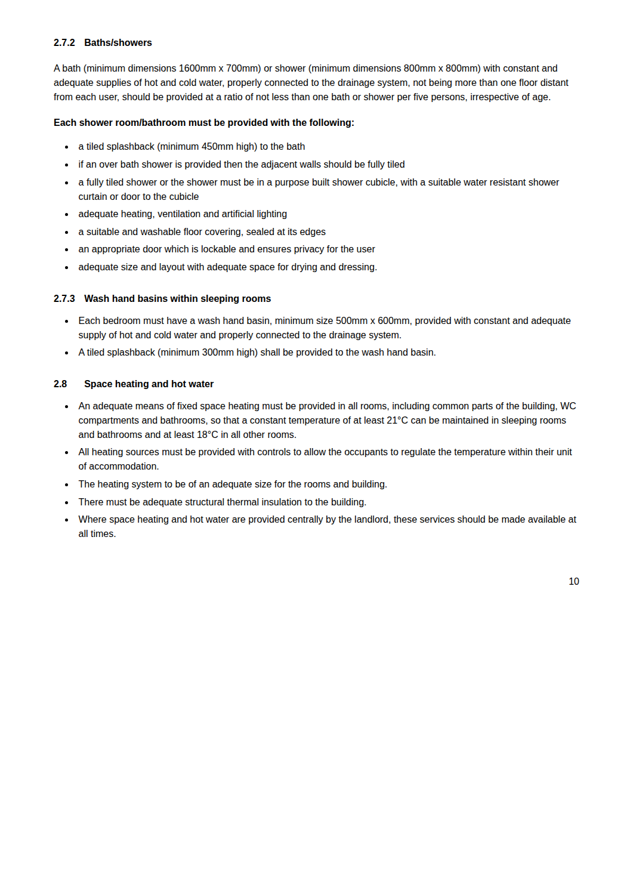2.7.2 Baths/showers
A bath (minimum dimensions 1600mm x 700mm) or shower (minimum dimensions 800mm x 800mm) with constant and adequate supplies of hot and cold water, properly connected to the drainage system, not being more than one floor distant from each user, should be provided at a ratio of not less than one bath or shower per five persons, irrespective of age.
Each shower room/bathroom must be provided with the following:
a tiled splashback (minimum 450mm high) to the bath
if an over bath shower is provided then the adjacent walls should be fully tiled
a fully tiled shower or the shower must be in a purpose built shower cubicle, with a suitable water resistant shower curtain or door to the cubicle
adequate heating, ventilation and artificial lighting
a suitable and washable floor covering, sealed at its edges
an appropriate door which is lockable and ensures privacy for the user
adequate size and layout with adequate space for drying and dressing.
2.7.3 Wash hand basins within sleeping rooms
Each bedroom must have a wash hand basin, minimum size 500mm x 600mm, provided with constant and adequate supply of hot and cold water and properly connected to the drainage system.
A tiled splashback (minimum 300mm high) shall be provided to the wash hand basin.
2.8 Space heating and hot water
An adequate means of fixed space heating must be provided in all rooms, including common parts of the building, WC compartments and bathrooms, so that a constant temperature of at least 21°C can be maintained in sleeping rooms and bathrooms and at least 18°C in all other rooms.
All heating sources must be provided with controls to allow the occupants to regulate the temperature within their unit of accommodation.
The heating system to be of an adequate size for the rooms and building.
There must be adequate structural thermal insulation to the building.
Where space heating and hot water are provided centrally by the landlord, these services should be made available at all times.
10